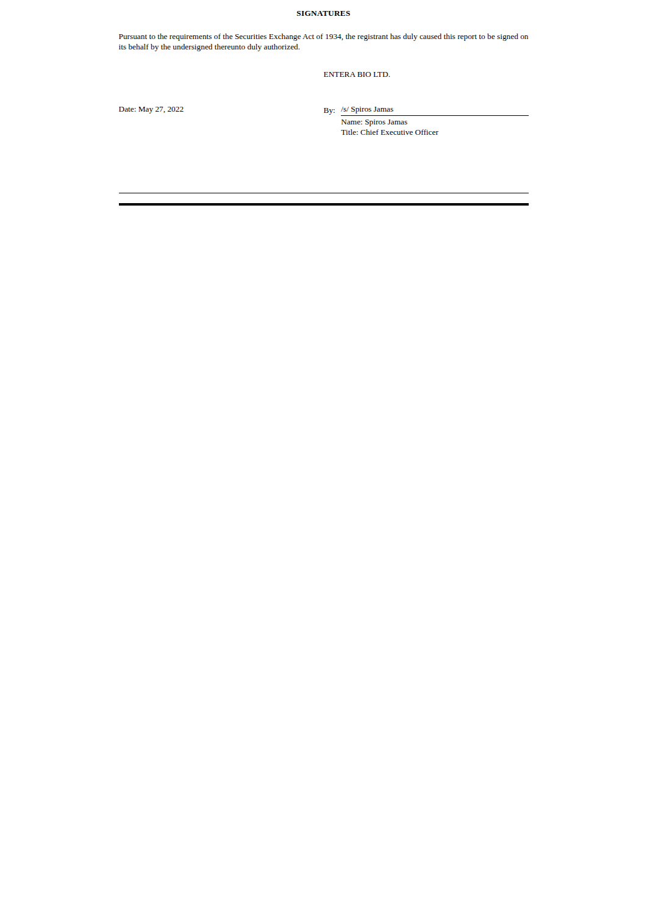SIGNATURES
Pursuant to the requirements of the Securities Exchange Act of 1934, the registrant has duly caused this report to be signed on its behalf by the undersigned thereunto duly authorized.
| | ENTERA BIO LTD. |
| Date: May 27, 2022 | / By: / /s/ Spiros Jamas / Name: Spiros Jamas Title: Chief Executive Officer |